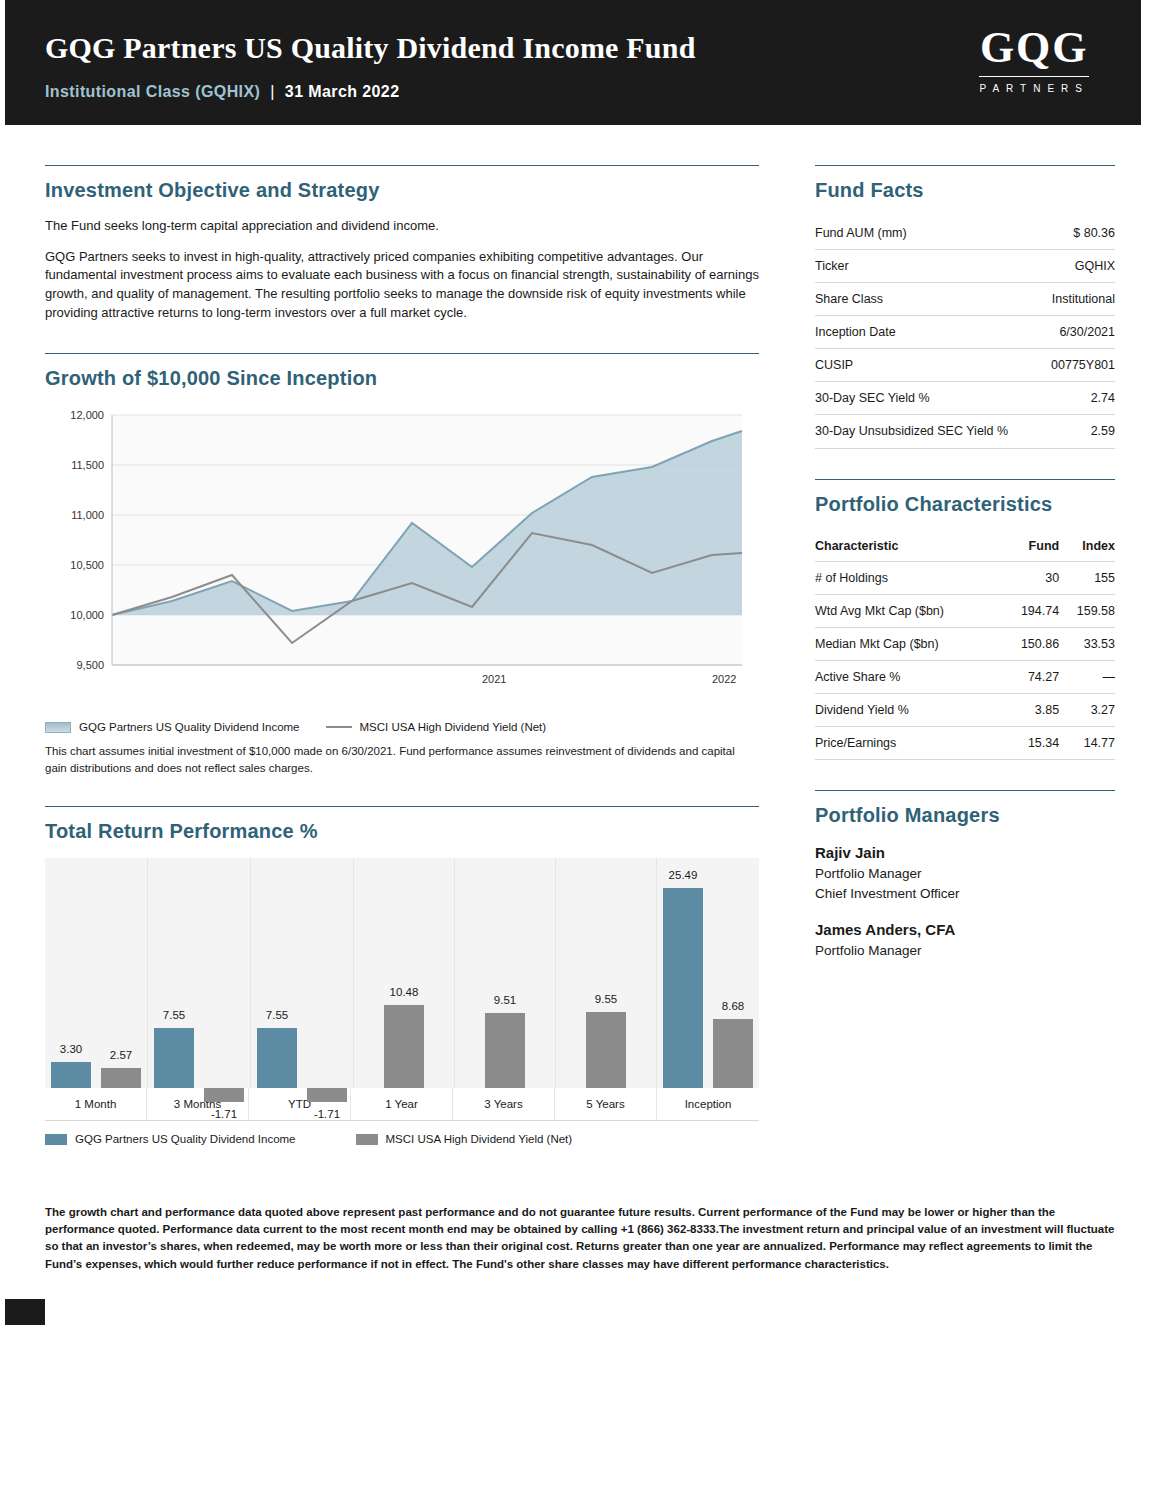GQG Partners US Quality Dividend Income Fund
Institutional Class (GQHIX)|31 March 2022
GQG
PARTNERS
Investment Objective and Strategy
The Fund seeks long-term capital appreciation and dividend income.
GQG Partners seeks to invest in high-quality, attractively priced companies exhibiting competitive advantages. Our fundamental investment process aims to evaluate each business with a focus on financial strength, sustainability of earnings growth, and quality of management. The resulting portfolio seeks to manage the downside risk of equity investments while providing attractive returns to long-term investors over a full market cycle.
Growth of $10,000 Since Inception
12,000 11,500 11,000 10,500 10,000 9,500 2021 2022
GQG Partners US Quality Dividend Income
MSCI USA High Dividend Yield (Net)
This chart assumes initial investment of $10,000 made on 6/30/2021. Fund performance assumes reinvestment of dividends and capital gain distributions and does not reflect sales charges.
Total Return Performance %
3.30
2.57
7.55
-1.71
7.55
-1.71
10.48
9.51
9.55
25.49
8.68
1 Month
3 Months
YTD
1 Year
3 Years
5 Years
Inception
GQG Partners US Quality Dividend Income
MSCI USA High Dividend Yield (Net)
Fund Facts
| Fund AUM (mm) | $ 80.36 |
| Ticker | GQHIX |
| Share Class | Institutional |
| Inception Date | 6/30/2021 |
| CUSIP | 00775Y801 |
| 30-Day SEC Yield % | 2.74 |
| 30-Day Unsubsidized SEC Yield % | 2.59 |
Portfolio Characteristics
| Characteristic | Fund | Index |
| --- | --- | --- |
| # of Holdings | 30 | 155 |
| Wtd Avg Mkt Cap ($bn) | 194.74 | 159.58 |
| Median Mkt Cap ($bn) | 150.86 | 33.53 |
| Active Share % | 74.27 | — |
| Dividend Yield % | 3.85 | 3.27 |
| Price/Earnings | 15.34 | 14.77 |
Portfolio Managers
Rajiv Jain
Portfolio Manager
Chief Investment Officer
James Anders, CFA
Portfolio Manager
The growth chart and performance data quoted above represent past performance and do not guarantee future results. Current performance of the Fund may be lower or higher than the performance quoted. Performance data current to the most recent month end may be obtained by calling +1 (866) 362-8333.The investment return and principal value of an investment will fluctuate so that an investor’s shares, when redeemed, may be worth more or less than their original cost. Returns greater than one year are annualized. Performance may reflect agreements to limit the Fund’s expenses, which would further reduce performance if not in effect. The Fund's other share classes may have different performance characteristics.